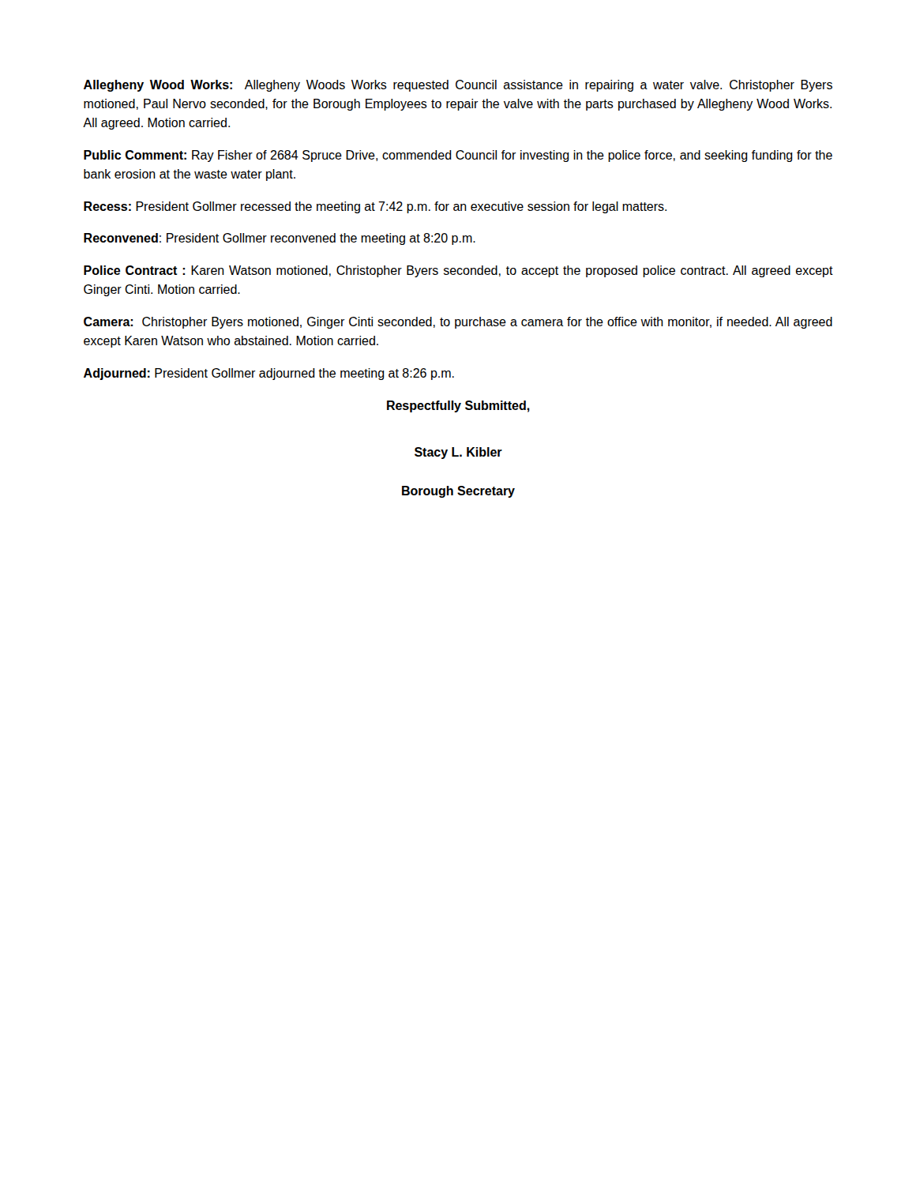Allegheny Wood Works: Allegheny Woods Works requested Council assistance in repairing a water valve. Christopher Byers motioned, Paul Nervo seconded, for the Borough Employees to repair the valve with the parts purchased by Allegheny Wood Works. All agreed. Motion carried.
Public Comment: Ray Fisher of 2684 Spruce Drive, commended Council for investing in the police force, and seeking funding for the bank erosion at the waste water plant.
Recess: President Gollmer recessed the meeting at 7:42 p.m. for an executive session for legal matters.
Reconvened: President Gollmer reconvened the meeting at 8:20 p.m.
Police Contract : Karen Watson motioned, Christopher Byers seconded, to accept the proposed police contract. All agreed except Ginger Cinti. Motion carried.
Camera: Christopher Byers motioned, Ginger Cinti seconded, to purchase a camera for the office with monitor, if needed. All agreed except Karen Watson who abstained. Motion carried.
Adjourned: President Gollmer adjourned the meeting at 8:26 p.m.
Respectfully Submitted,
Stacy L. Kibler
Borough Secretary